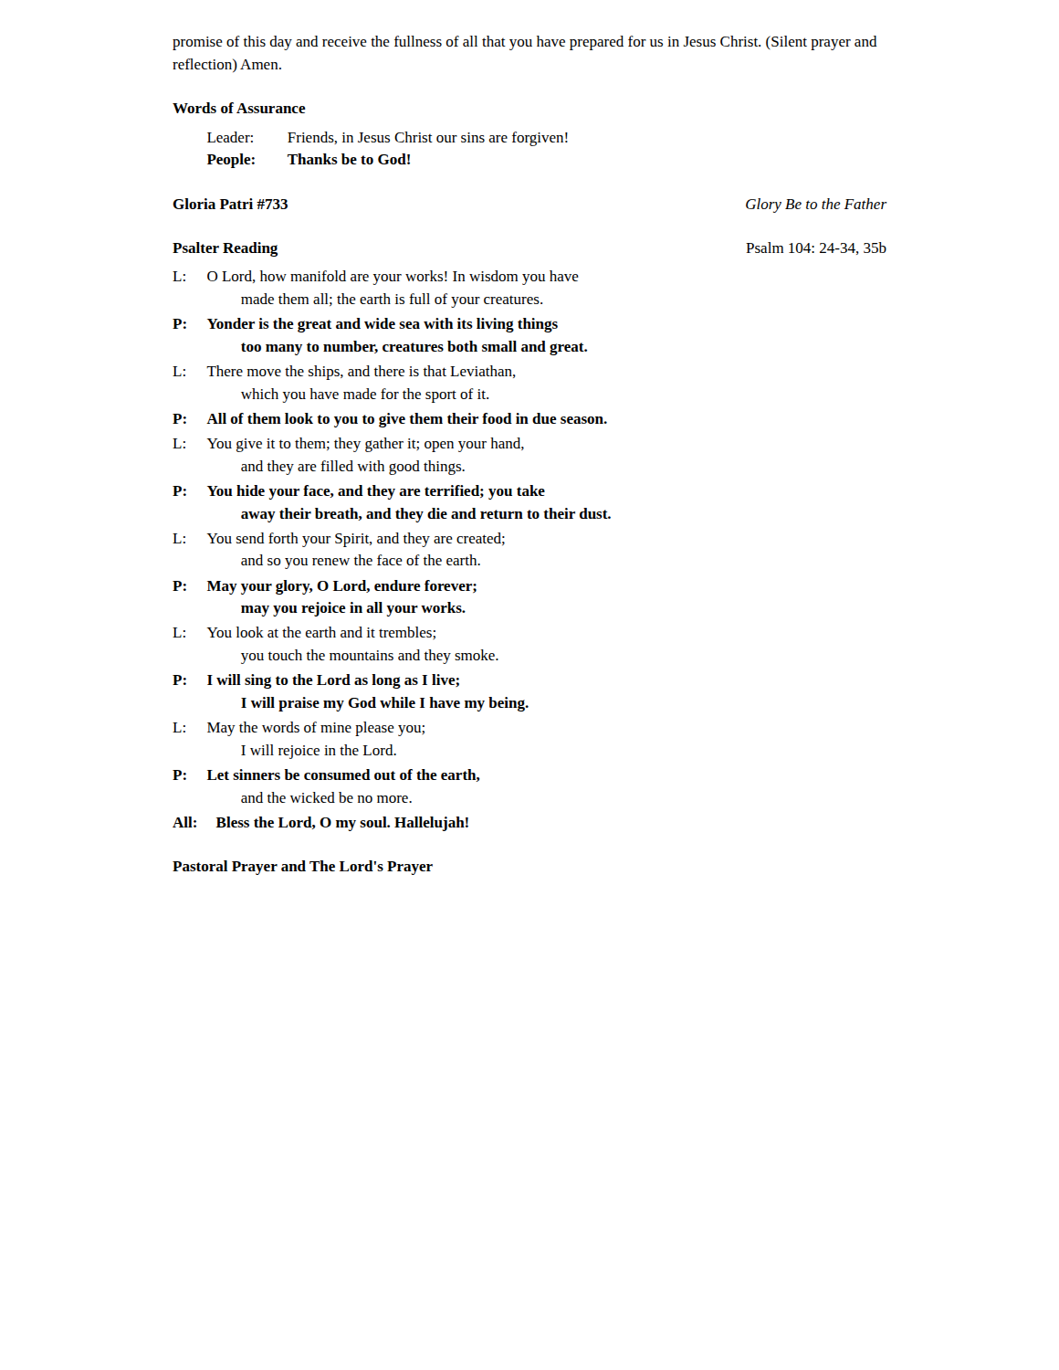promise of this day and receive the fullness of all that you have prepared for us in Jesus Christ. (Silent prayer and reflection) Amen.
Words of Assurance
Leader: Friends, in Jesus Christ our sins are forgiven!
People: Thanks be to God!
Gloria Patri #733 Glory Be to the Father
Psalter Reading Psalm 104: 24-34, 35b
L: O Lord, how manifold are your works! In wisdom you havemade them all; the earth is full of your creatures.
P: Yonder is the great and wide sea with its living thingstoo many to number, creatures both small and great.
L: There move the ships, and there is that Leviathan,which you have made for the sport of it.
P: All of them look to you to give them their food in due season.
L: You give it to them; they gather it; open your hand,and they are filled with good things.
P: You hide your face, and they are terrified; you takeaway their breath, and they die and return to their dust.
L: You send forth your Spirit, and they are created;and so you renew the face of the earth.
P: May your glory, O Lord, endure forever;may you rejoice in all your works.
L: You look at the earth and it trembles;you touch the mountains and they smoke.
P: I will sing to the Lord as long as I live;I will praise my God while I have my being.
L: May the words of mine please you;I will rejoice in the Lord.
P: Let sinners be consumed out of the earth,and the wicked be no more.
All: Bless the Lord, O my soul. Hallelujah!
Pastoral Prayer and The Lord's Prayer